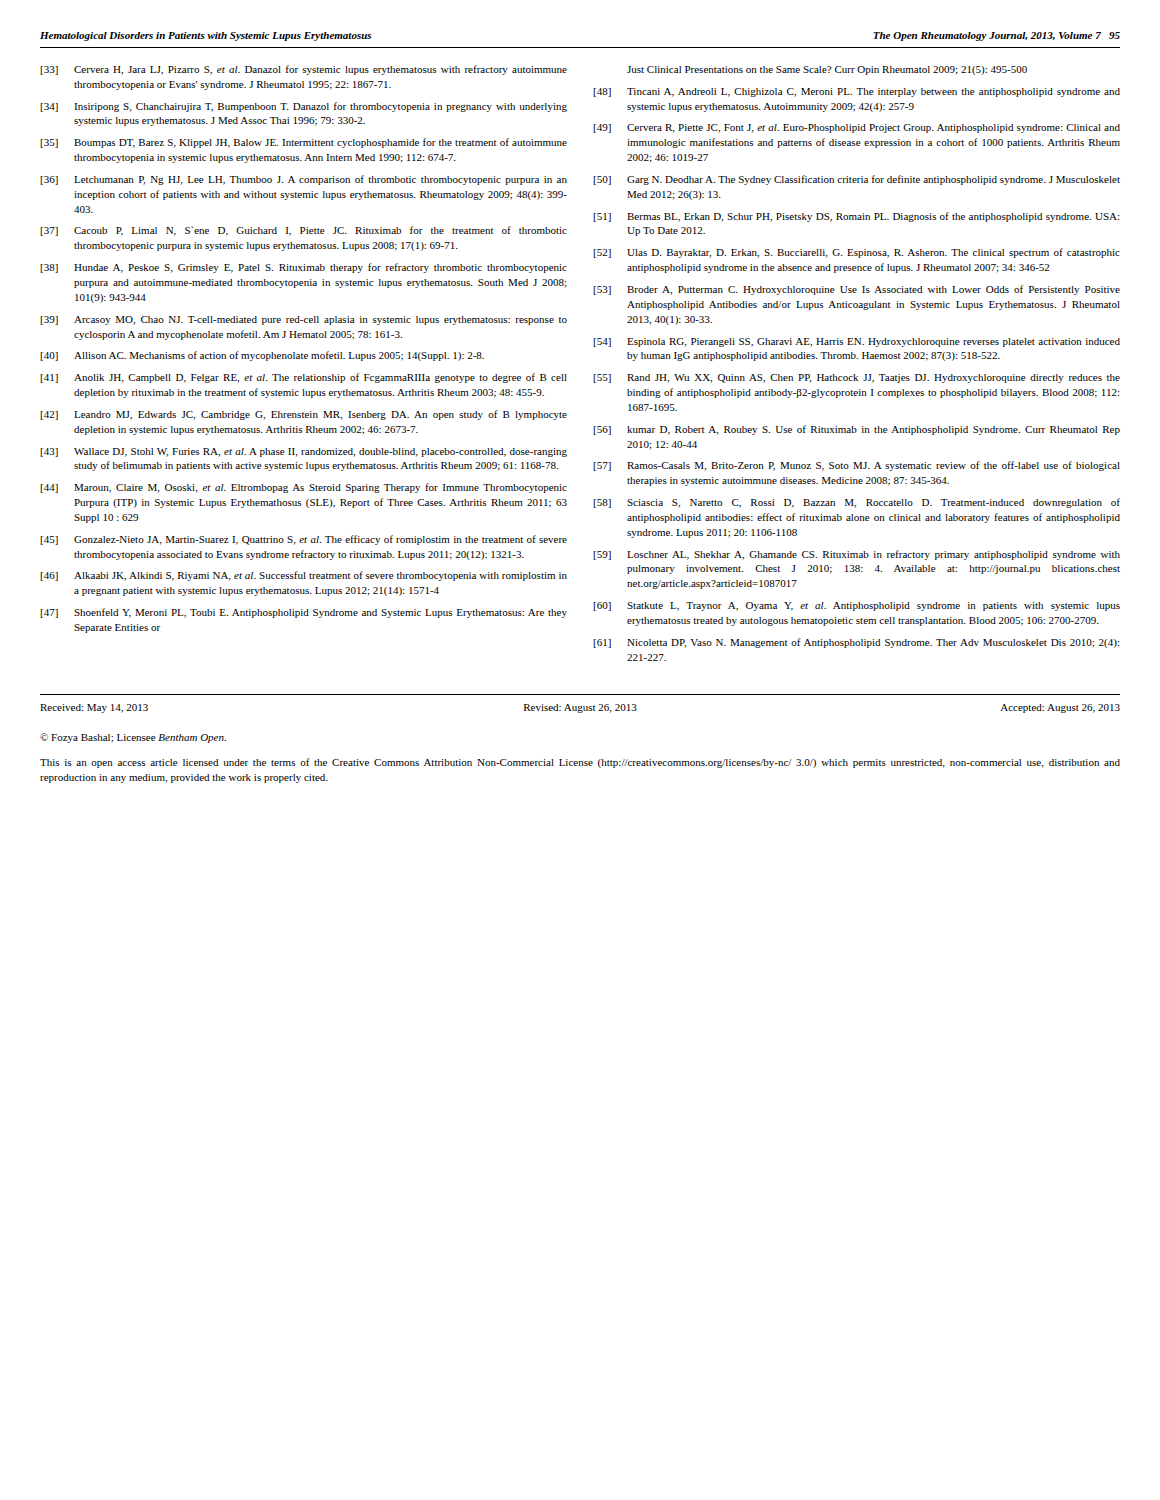Hematological Disorders in Patients with Systemic Lupus Erythematosus
The Open Rheumatology Journal, 2013, Volume 7 95
[33] Cervera H, Jara LJ, Pizarro S, et al. Danazol for systemic lupus erythematosus with refractory autoimmune thrombocytopenia or Evans' syndrome. J Rheumatol 1995; 22: 1867-71.
[34] Insiripong S, Chanchairujira T, Bumpenboon T. Danazol for thrombocytopenia in pregnancy with underlying systemic lupus erythematosus. J Med Assoc Thai 1996; 79: 330-2.
[35] Boumpas DT, Barez S, Klippel JH, Balow JE. Intermittent cyclophosphamide for the treatment of autoimmune thrombocytopenia in systemic lupus erythematosus. Ann Intern Med 1990; 112: 674-7.
[36] Letchumanan P, Ng HJ, Lee LH, Thumboo J. A comparison of thrombotic thrombocytopenic purpura in an inception cohort of patients with and without systemic lupus erythematosus. Rheumatology 2009; 48(4): 399-403.
[37] Cacoub P, Limal N, S`ene D, Guichard I, Piette JC. Rituximab for the treatment of thrombotic thrombocytopenic purpura in systemic lupus erythematosus. Lupus 2008; 17(1): 69-71.
[38] Hundae A, Peskoe S, Grimsley E, Patel S. Rituximab therapy for refractory thrombotic thrombocytopenic purpura and autoimmune-mediated thrombocytopenia in systemic lupus erythematosus. South Med J 2008; 101(9): 943-944
[39] Arcasoy MO, Chao NJ. T-cell-mediated pure red-cell aplasia in systemic lupus erythematosus: response to cyclosporin A and mycophenolate mofetil. Am J Hematol 2005; 78: 161-3.
[40] Allison AC. Mechanisms of action of mycophenolate mofetil. Lupus 2005; 14(Suppl. 1): 2-8.
[41] Anolik JH, Campbell D, Felgar RE, et al. The relationship of FcgammaRIIIa genotype to degree of B cell depletion by rituximab in the treatment of systemic lupus erythematosus. Arthritis Rheum 2003; 48: 455-9.
[42] Leandro MJ, Edwards JC, Cambridge G, Ehrenstein MR, Isenberg DA. An open study of B lymphocyte depletion in systemic lupus erythematosus. Arthritis Rheum 2002; 46: 2673-7.
[43] Wallace DJ, Stohl W, Furies RA, et al. A phase II, randomized, double-blind, placebo-controlled, dose-ranging study of belimumab in patients with active systemic lupus erythematosus. Arthritis Rheum 2009; 61: 1168-78.
[44] Maroun, Claire M, Ososki, et al. Eltrombopag As Steroid Sparing Therapy for Immune Thrombocytopenic Purpura (ITP) in Systemic Lupus Erythemathosus (SLE), Report of Three Cases. Arthritis Rheum 2011; 63 Suppl 10 : 629
[45] Gonzalez-Nieto JA, Martin-Suarez I, Quattrino S, et al. The efficacy of romiplostim in the treatment of severe thrombocytopenia associated to Evans syndrome refractory to rituximab. Lupus 2011; 20(12): 1321-3.
[46] Alkaabi JK, Alkindi S, Riyami NA, et al. Successful treatment of severe thrombocytopenia with romiplostim in a pregnant patient with systemic lupus erythematosus. Lupus 2012; 21(14): 1571-4
[47] Shoenfeld Y, Meroni PL, Toubi E. Antiphospholipid Syndrome and Systemic Lupus Erythematosus: Are they Separate Entities or
Just Clinical Presentations on the Same Scale? Curr Opin Rheumatol 2009; 21(5): 495-500
[48] Tincani A, Andreoli L, Chighizola C, Meroni PL. The interplay between the antiphospholipid syndrome and systemic lupus erythematosus. Autoimmunity 2009; 42(4): 257-9
[49] Cervera R, Piette JC, Font J, et al. Euro-Phospholipid Project Group. Antiphospholipid syndrome: Clinical and immunologic manifestations and patterns of disease expression in a cohort of 1000 patients. Arthritis Rheum 2002; 46: 1019-27
[50] Garg N. Deodhar A. The Sydney Classification criteria for definite antiphospholipid syndrome. J Musculoskelet Med 2012; 26(3): 13.
[51] Bermas BL, Erkan D, Schur PH, Pisetsky DS, Romain PL. Diagnosis of the antiphospholipid syndrome. USA: Up To Date 2012.
[52] Ulas D. Bayraktar, D. Erkan, S. Bucciarelli, G. Espinosa, R. Asheron. The clinical spectrum of catastrophic antiphospholipid syndrome in the absence and presence of lupus. J Rheumatol 2007; 34: 346-52
[53] Broder A, Putterman C. Hydroxychloroquine Use Is Associated with Lower Odds of Persistently Positive Antiphospholipid Antibodies and/or Lupus Anticoagulant in Systemic Lupus Erythematosus. J Rheumatol 2013, 40(1): 30-33.
[54] Espinola RG, Pierangeli SS, Gharavi AE, Harris EN. Hydroxychloroquine reverses platelet activation induced by human IgG antiphospholipid antibodies. Thromb. Haemost 2002; 87(3): 518-522.
[55] Rand JH, Wu XX, Quinn AS, Chen PP, Hathcock JJ, Taatjes DJ. Hydroxychloroquine directly reduces the binding of antiphospholipid antibody-β2-glycoprotein I complexes to phospholipid bilayers. Blood 2008; 112: 1687-1695.
[56] kumar D, Robert A, Roubey S. Use of Rituximab in the Antiphospholipid Syndrome. Curr Rheumatol Rep 2010; 12: 40-44
[57] Ramos-Casals M, Brito-Zeron P, Munoz S, Soto MJ. A systematic review of the off-label use of biological therapies in systemic autoimmune diseases. Medicine 2008; 87: 345-364.
[58] Sciascia S, Naretto C, Rossi D, Bazzan M, Roccatello D. Treatment-induced downregulation of antiphospholipid antibodies: effect of rituximab alone on clinical and laboratory features of antiphospholipid syndrome. Lupus 2011; 20: 1106-1108
[59] Loschner AL, Shekhar A, Ghamande CS. Rituximab in refractory primary antiphospholipid syndrome with pulmonary involvement. Chest J 2010; 138: 4. Available at: http://journal.pu blications.chest net.org/article.aspx?articleid=1087017
[60] Statkute L, Traynor A, Oyama Y, et al. Antiphospholipid syndrome in patients with systemic lupus erythematosus treated by autologous hematopoietic stem cell transplantation. Blood 2005; 106: 2700-2709.
[61] Nicoletta DP, Vaso N. Management of Antiphospholipid Syndrome. Ther Adv Musculoskelet Dis 2010; 2(4): 221-227.
Received: May 14, 2013 Revised: August 26, 2013 Accepted: August 26, 2013
© Fozya Bashal; Licensee Bentham Open.
This is an open access article licensed under the terms of the Creative Commons Attribution Non-Commercial License (http://creativecommons.org/licenses/by-nc/ 3.0/) which permits unrestricted, non-commercial use, distribution and reproduction in any medium, provided the work is properly cited.